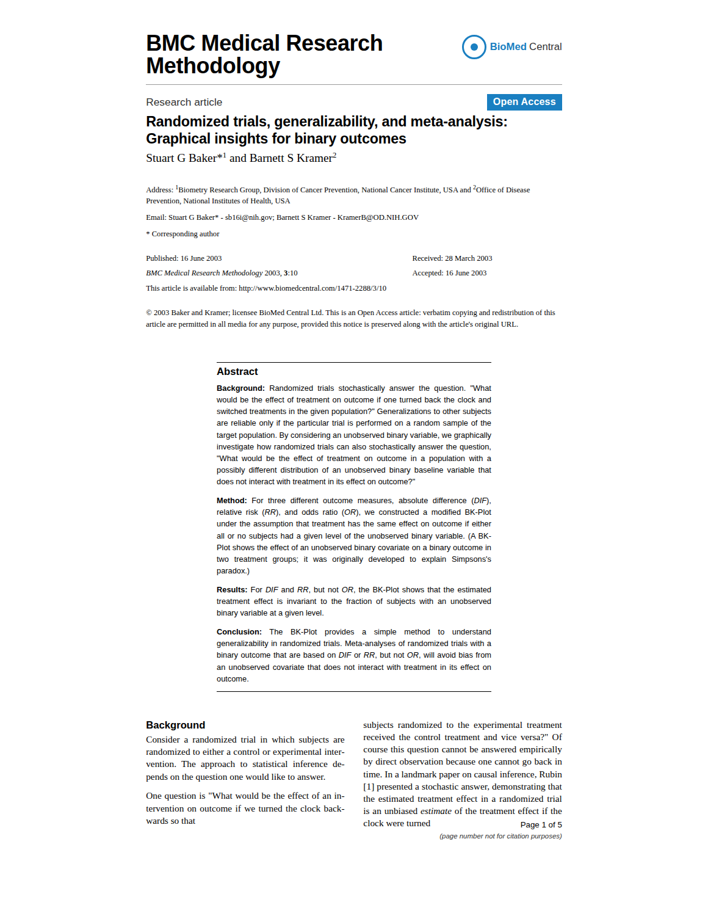BMC Medical Research
Methodology
BioMed Central
Research article
Open Access
Randomized trials, generalizability, and meta-analysis: Graphical insights for binary outcomes
Stuart G Baker*1 and Barnett S Kramer2
Address: 1Biometry Research Group, Division of Cancer Prevention, National Cancer Institute, USA and 2Office of Disease Prevention, National Institutes of Health, USA
Email: Stuart G Baker* - sb16i@nih.gov; Barnett S Kramer - KramerB@OD.NIH.GOV
* Corresponding author
Published: 16 June 2003
BMC Medical Research Methodology 2003, 3:10
This article is available from: http://www.biomedcentral.com/1471-2288/3/10
Received: 28 March 2003
Accepted: 16 June 2003
© 2003 Baker and Kramer; licensee BioMed Central Ltd. This is an Open Access article: verbatim copying and redistribution of this article are permitted in all media for any purpose, provided this notice is preserved along with the article's original URL.
Abstract
Background: Randomized trials stochastically answer the question. "What would be the effect of treatment on outcome if one turned back the clock and switched treatments in the given population?" Generalizations to other subjects are reliable only if the particular trial is performed on a random sample of the target population. By considering an unobserved binary variable, we graphically investigate how randomized trials can also stochastically answer the question, "What would be the effect of treatment on outcome in a population with a possibly different distribution of an unobserved binary baseline variable that does not interact with treatment in its effect on outcome?"
Method: For three different outcome measures, absolute difference (DIF), relative risk (RR), and odds ratio (OR), we constructed a modified BK-Plot under the assumption that treatment has the same effect on outcome if either all or no subjects had a given level of the unobserved binary variable. (A BK-Plot shows the effect of an unobserved binary covariate on a binary outcome in two treatment groups; it was originally developed to explain Simpsons's paradox.)
Results: For DIF and RR, but not OR, the BK-Plot shows that the estimated treatment effect is invariant to the fraction of subjects with an unobserved binary variable at a given level.
Conclusion: The BK-Plot provides a simple method to understand generalizability in randomized trials. Meta-analyses of randomized trials with a binary outcome that are based on DIF or RR, but not OR, will avoid bias from an unobserved covariate that does not interact with treatment in its effect on outcome.
Background
Consider a randomized trial in which subjects are randomized to either a control or experimental intervention. The approach to statistical inference depends on the question one would like to answer.
One question is "What would be the effect of an intervention on outcome if we turned the clock backwards so that
subjects randomized to the experimental treatment received the control treatment and vice versa?" Of course this question cannot be answered empirically by direct observation because one cannot go back in time. In a landmark paper on causal inference, Rubin [1] presented a stochastic answer, demonstrating that the estimated treatment effect in a randomized trial is an unbiased estimate of the treatment effect if the clock were turned
Page 1 of 5
(page number not for citation purposes)